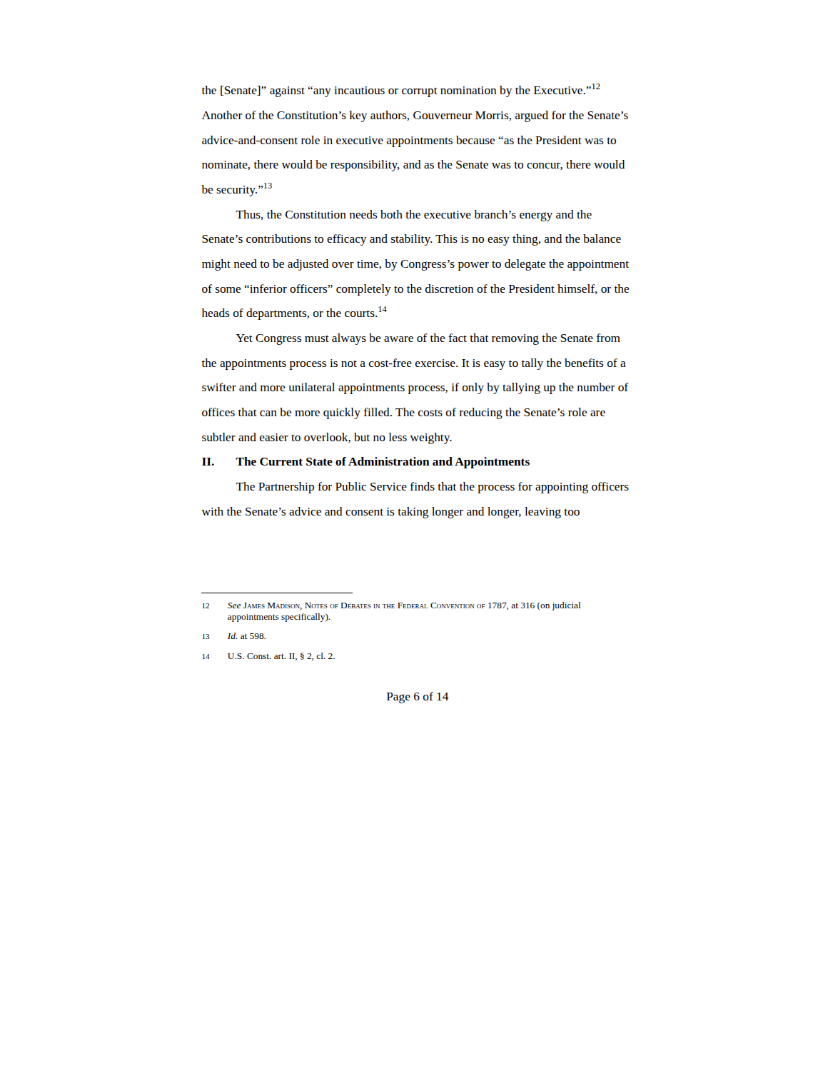the [Senate]” against “any incautious or corrupt nomination by the Executive.”12 Another of the Constitution’s key authors, Gouverneur Morris, argued for the Senate’s advice-and-consent role in executive appointments because “as the President was to nominate, there would be responsibility, and as the Senate was to concur, there would be security.”13
Thus, the Constitution needs both the executive branch’s energy and the Senate’s contributions to efficacy and stability. This is no easy thing, and the balance might need to be adjusted over time, by Congress’s power to delegate the appointment of some “inferior officers” completely to the discretion of the President himself, or the heads of departments, or the courts.14
Yet Congress must always be aware of the fact that removing the Senate from the appointments process is not a cost-free exercise. It is easy to tally the benefits of a swifter and more unilateral appointments process, if only by tallying up the number of offices that can be more quickly filled. The costs of reducing the Senate’s role are subtler and easier to overlook, but no less weighty.
II. The Current State of Administration and Appointments
The Partnership for Public Service finds that the process for appointing officers with the Senate’s advice and consent is taking longer and longer, leaving too
12
See James Madison, Notes of Debates in the Federal Convention of 1787, at 316 (on judicial appointments specifically).
13
Id. at 598.
14
U.S. Const. art. II, § 2, cl. 2.
Page 6 of 14